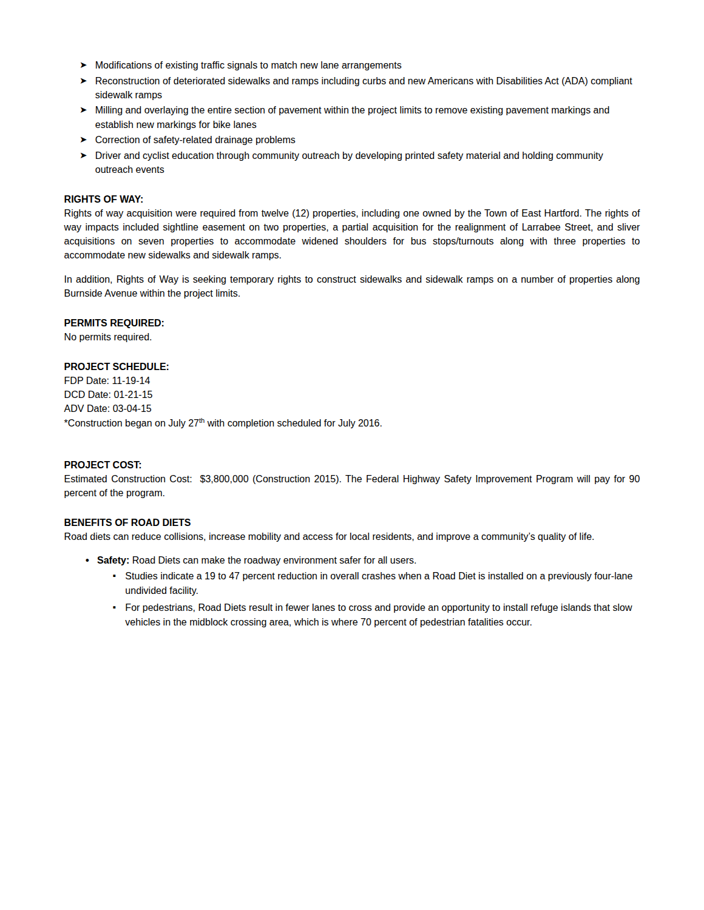Modifications of existing traffic signals to match new lane arrangements
Reconstruction of deteriorated sidewalks and ramps including curbs and new Americans with Disabilities Act (ADA) compliant sidewalk ramps
Milling and overlaying the entire section of pavement within the project limits to remove existing pavement markings and establish new markings for bike lanes
Correction of safety-related drainage problems
Driver and cyclist education through community outreach by developing printed safety material and holding community outreach events
Rights of Way:
Rights of way acquisition were required from twelve (12) properties, including one owned by the Town of East Hartford. The rights of way impacts included sightline easement on two properties, a partial acquisition for the realignment of Larrabee Street, and sliver acquisitions on seven properties to accommodate widened shoulders for bus stops/turnouts along with three properties to accommodate new sidewalks and sidewalk ramps.
In addition, Rights of Way is seeking temporary rights to construct sidewalks and sidewalk ramps on a number of properties along Burnside Avenue within the project limits.
Permits Required:
No permits required.
Project Schedule:
FDP Date: 11-19-14
DCD Date: 01-21-15
ADV Date: 03-04-15
*Construction began on July 27th with completion scheduled for July 2016.
Project Cost:
Estimated Construction Cost: $3,800,000 (Construction 2015). The Federal Highway Safety Improvement Program will pay for 90 percent of the program.
Benefits of Road Diets
Road diets can reduce collisions, increase mobility and access for local residents, and improve a community’s quality of life.
Safety: Road Diets can make the roadway environment safer for all users.
Studies indicate a 19 to 47 percent reduction in overall crashes when a Road Diet is installed on a previously four-lane undivided facility.
For pedestrians, Road Diets result in fewer lanes to cross and provide an opportunity to install refuge islands that slow vehicles in the midblock crossing area, which is where 70 percent of pedestrian fatalities occur.